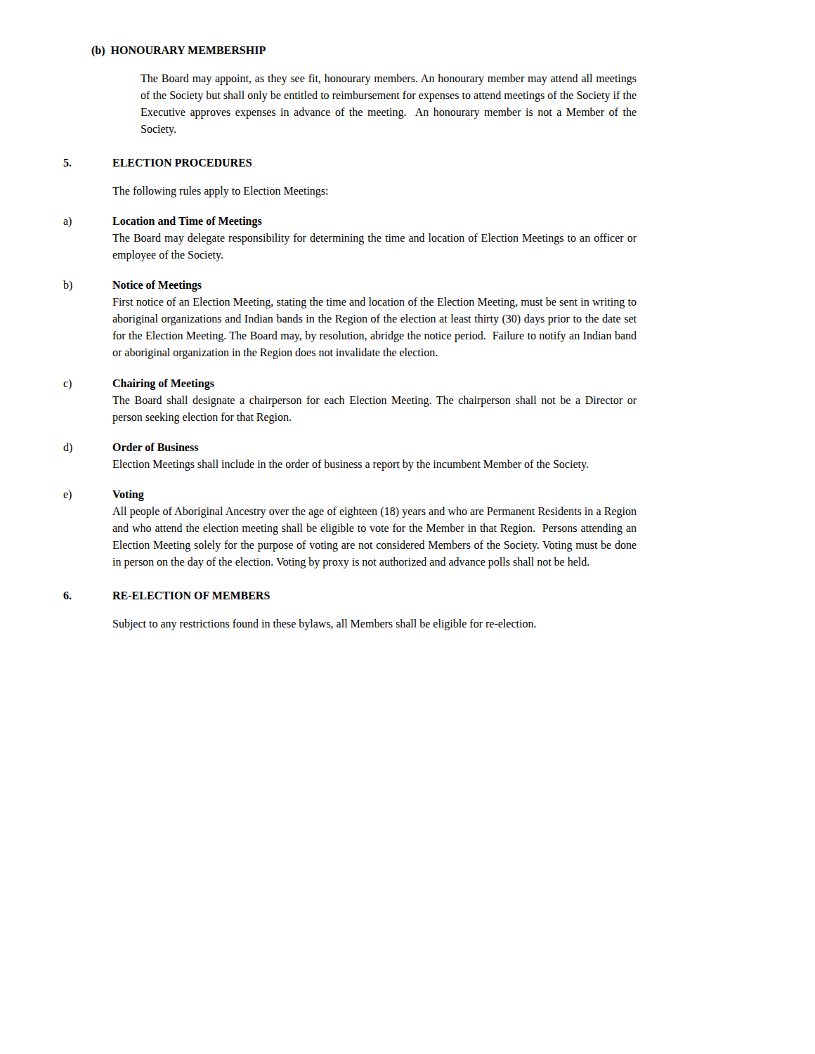(b) HONOURARY MEMBERSHIP
The Board may appoint, as they see fit, honourary members. An honourary member may attend all meetings of the Society but shall only be entitled to reimbursement for expenses to attend meetings of the Society if the Executive approves expenses in advance of the meeting. An honourary member is not a Member of the Society.
5.
ELECTION PROCEDURES
The following rules apply to Election Meetings:
a)
Location and Time of Meetings The Board may delegate responsibility for determining the time and location of Election Meetings to an officer or employee of the Society.
b)
Notice of Meetings First notice of an Election Meeting, stating the time and location of the Election Meeting, must be sent in writing to aboriginal organizations and Indian bands in the Region of the election at least thirty (30) days prior to the date set for the Election Meeting. The Board may, by resolution, abridge the notice period. Failure to notify an Indian band or aboriginal organization in the Region does not invalidate the election.
c)
Chairing of Meetings The Board shall designate a chairperson for each Election Meeting. The chairperson shall not be a Director or person seeking election for that Region.
d)
Order of Business Election Meetings shall include in the order of business a report by the incumbent Member of the Society.
e)
Voting All people of Aboriginal Ancestry over the age of eighteen (18) years and who are Permanent Residents in a Region and who attend the election meeting shall be eligible to vote for the Member in that Region. Persons attending an Election Meeting solely for the purpose of voting are not considered Members of the Society. Voting must be done in person on the day of the election. Voting by proxy is not authorized and advance polls shall not be held.
6.
RE-ELECTION OF MEMBERS
Subject to any restrictions found in these bylaws, all Members shall be eligible for re-election.